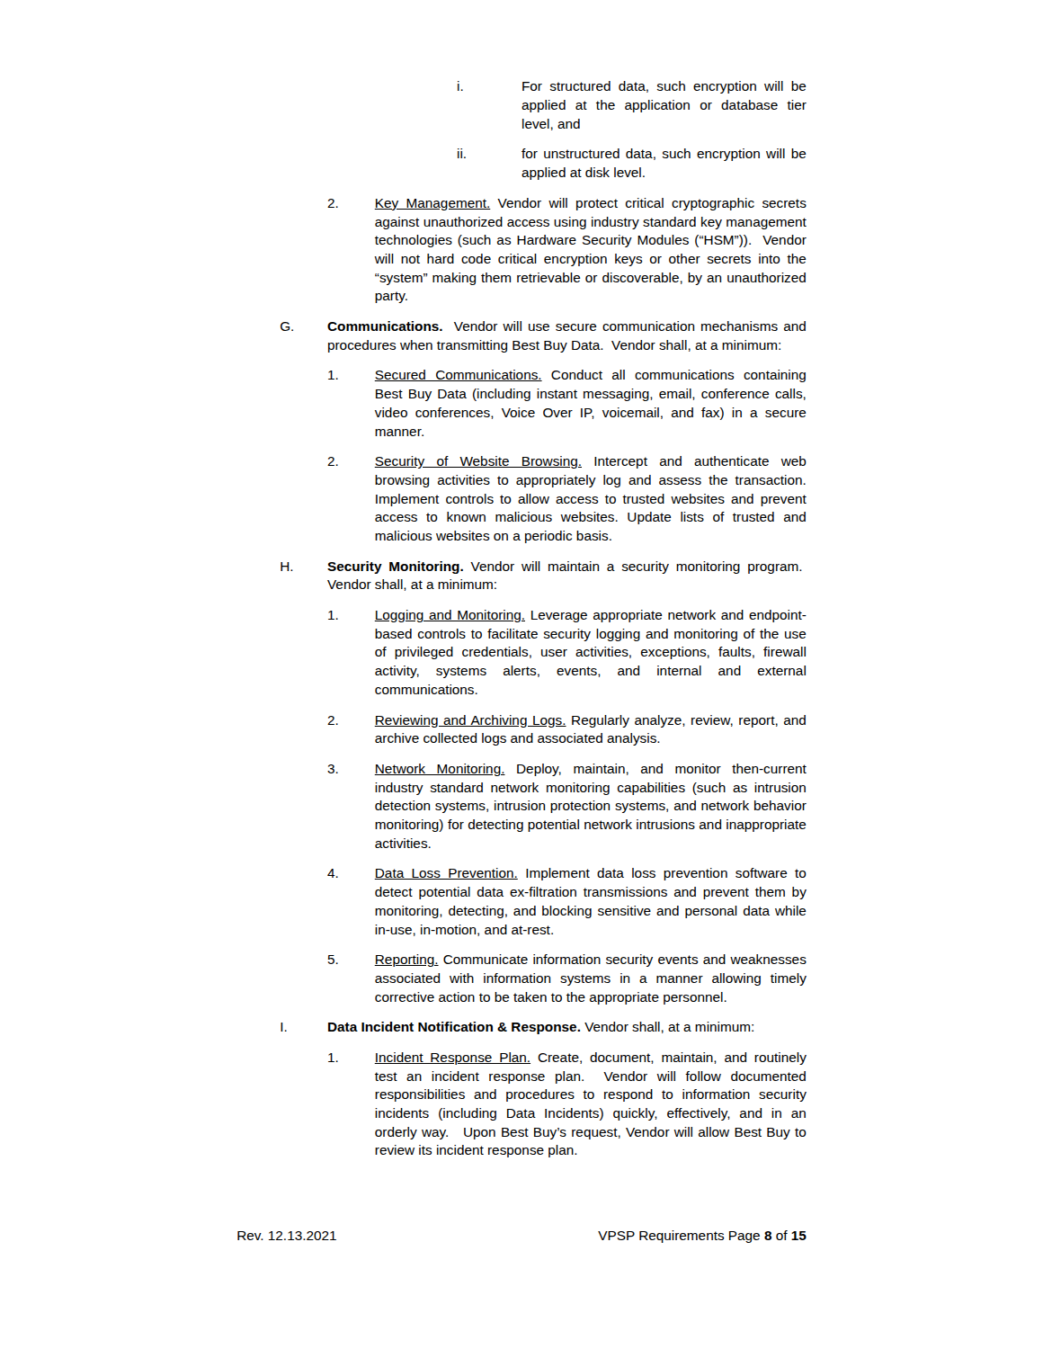i.
For structured data, such encryption will be applied at the application or database tier level, and
ii.
for unstructured data, such encryption will be applied at disk level.
2.
Key Management. Vendor will protect critical cryptographic secrets against unauthorized access using industry standard key management technologies (such as Hardware Security Modules (“HSM”)). Vendor will not hard code critical encryption keys or other secrets into the “system” making them retrievable or discoverable, by an unauthorized party.
G.
Communications. Vendor will use secure communication mechanisms and procedures when transmitting Best Buy Data. Vendor shall, at a minimum:
1.
Secured Communications. Conduct all communications containing Best Buy Data (including instant messaging, email, conference calls, video conferences, Voice Over IP, voicemail, and fax) in a secure manner.
2.
Security of Website Browsing. Intercept and authenticate web browsing activities to appropriately log and assess the transaction. Implement controls to allow access to trusted websites and prevent access to known malicious websites. Update lists of trusted and malicious websites on a periodic basis.
H.
Security Monitoring. Vendor will maintain a security monitoring program. Vendor shall, at a minimum:
1.
Logging and Monitoring. Leverage appropriate network and endpoint-based controls to facilitate security logging and monitoring of the use of privileged credentials, user activities, exceptions, faults, firewall activity, systems alerts, events, and internal and external communications.
2.
Reviewing and Archiving Logs. Regularly analyze, review, report, and archive collected logs and associated analysis.
3.
Network Monitoring. Deploy, maintain, and monitor then-current industry standard network monitoring capabilities (such as intrusion detection systems, intrusion protection systems, and network behavior monitoring) for detecting potential network intrusions and inappropriate activities.
4.
Data Loss Prevention. Implement data loss prevention software to detect potential data ex-filtration transmissions and prevent them by monitoring, detecting, and blocking sensitive and personal data while in-use, in-motion, and at-rest.
5.
Reporting. Communicate information security events and weaknesses associated with information systems in a manner allowing timely corrective action to be taken to the appropriate personnel.
I.
Data Incident Notification & Response. Vendor shall, at a minimum:
1.
Incident Response Plan. Create, document, maintain, and routinely test an incident response plan. Vendor will follow documented responsibilities and procedures to respond to information security incidents (including Data Incidents) quickly, effectively, and in an orderly way. Upon Best Buy’s request, Vendor will allow Best Buy to review its incident response plan.
Rev. 12.13.2021
VPSP Requirements Page 8 of 15